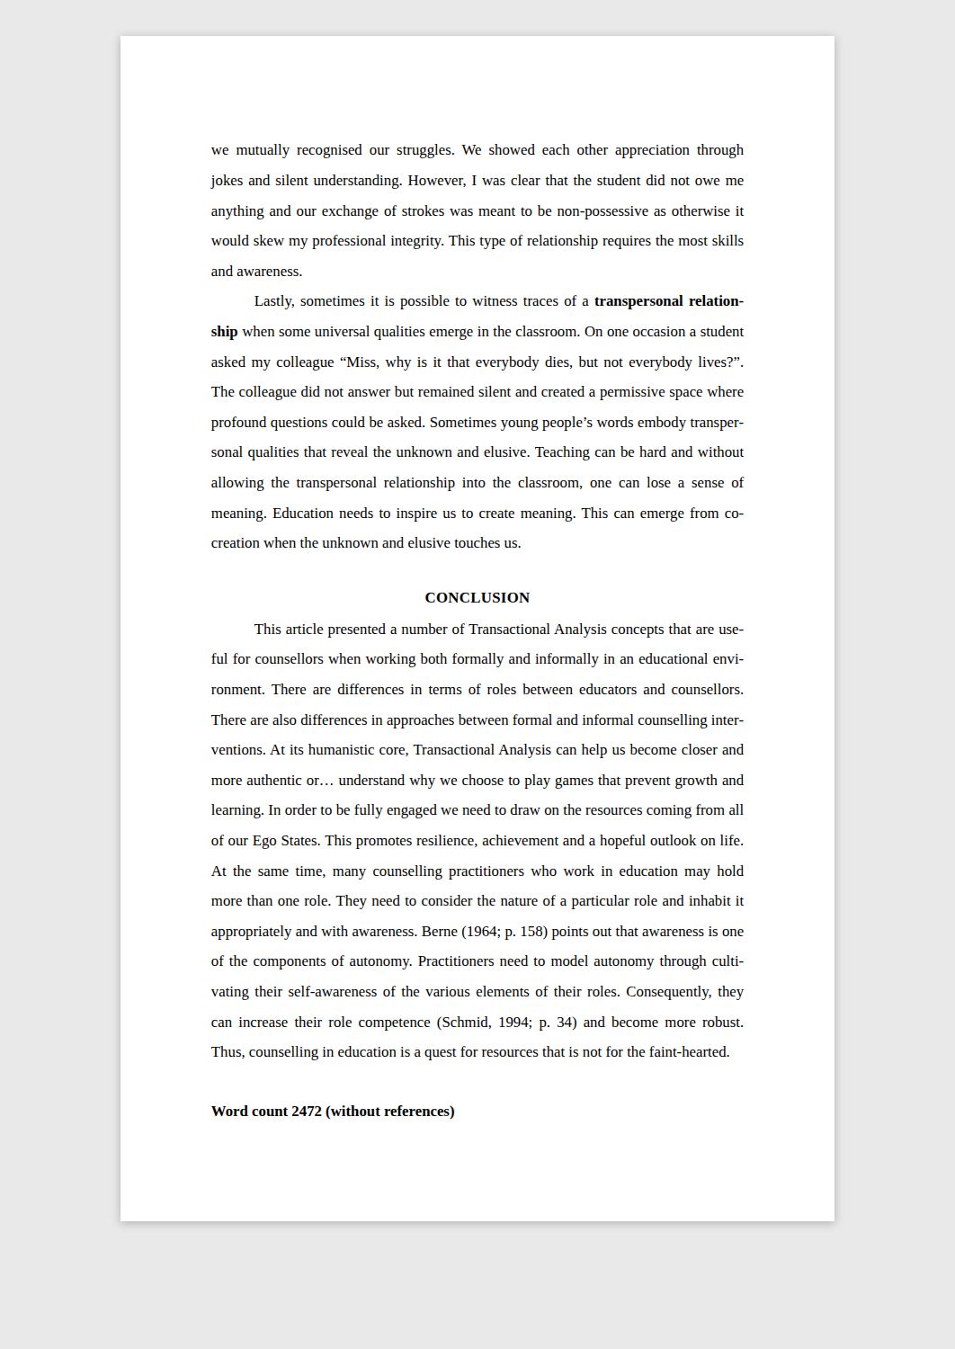we mutually recognised our struggles. We showed each other appreciation through jokes and silent understanding. However, I was clear that the student did not owe me anything and our exchange of strokes was meant to be non-possessive as otherwise it would skew my professional integrity. This type of relationship requires the most skills and awareness.
Lastly, sometimes it is possible to witness traces of a transpersonal relationship when some universal qualities emerge in the classroom. On one occasion a student asked my colleague “Miss, why is it that everybody dies, but not everybody lives?”. The colleague did not answer but remained silent and created a permissive space where profound questions could be asked. Sometimes young people’s words embody transpersonal qualities that reveal the unknown and elusive. Teaching can be hard and without allowing the transpersonal relationship into the classroom, one can lose a sense of meaning. Education needs to inspire us to create meaning. This can emerge from co-creation when the unknown and elusive touches us.
Conclusion
This article presented a number of Transactional Analysis concepts that are useful for counsellors when working both formally and informally in an educational environment. There are differences in terms of roles between educators and counsellors. There are also differences in approaches between formal and informal counselling interventions. At its humanistic core, Transactional Analysis can help us become closer and more authentic or… understand why we choose to play games that prevent growth and learning. In order to be fully engaged we need to draw on the resources coming from all of our Ego States. This promotes resilience, achievement and a hopeful outlook on life. At the same time, many counselling practitioners who work in education may hold more than one role. They need to consider the nature of a particular role and inhabit it appropriately and with awareness. Berne (1964; p. 158) points out that awareness is one of the components of autonomy. Practitioners need to model autonomy through cultivating their self-awareness of the various elements of their roles. Consequently, they can increase their role competence (Schmid, 1994; p. 34) and become more robust. Thus, counselling in education is a quest for resources that is not for the faint-hearted.
Word count 2472 (without references)